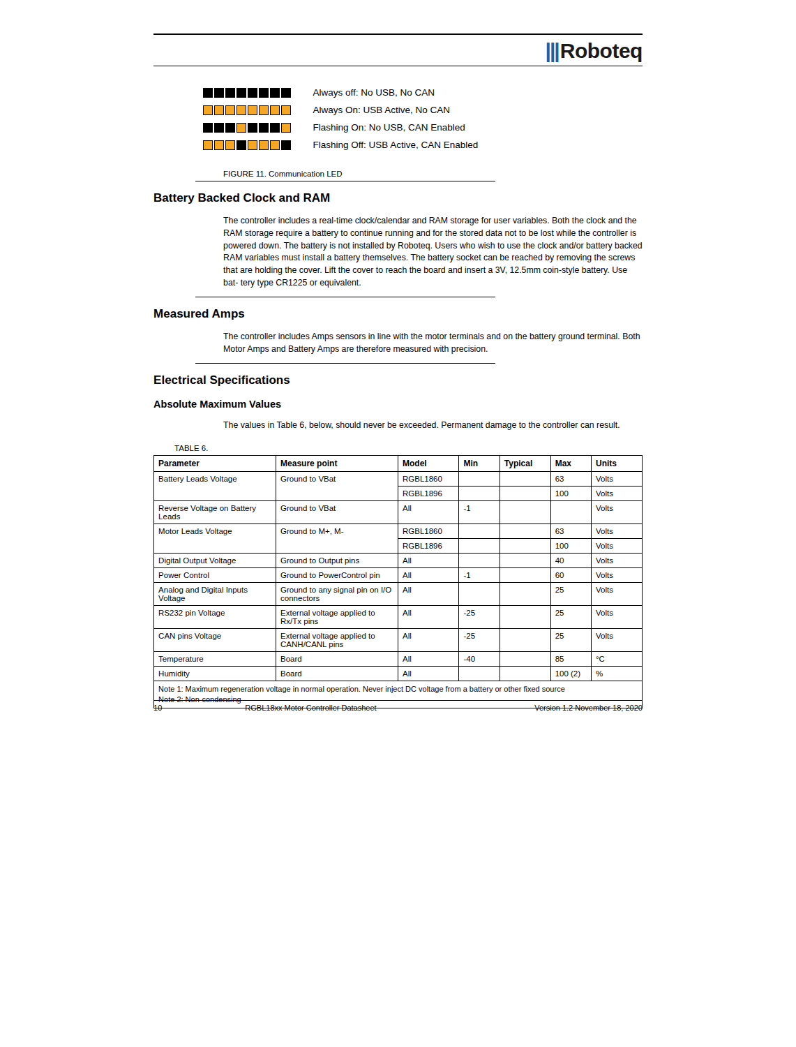|||Roboteq
Always off: No USB, No CAN
Always On: USB Active, No CAN
Flashing On: No USB, CAN Enabled
Flashing Off: USB Active, CAN Enabled
FIGURE 11. Communication LED
Battery Backed Clock and RAM
The controller includes a real-time clock/calendar and RAM storage for user variables. Both the clock and the RAM storage require a battery to continue running and for the stored data not to be lost while the controller is powered down. The battery is not installed by Roboteq. Users who wish to use the clock and/or battery backed RAM variables must install a battery themselves. The battery socket can be reached by removing the screws that are holding the cover. Lift the cover to reach the board and insert a 3V, 12.5mm coin-style battery. Use bat- tery type CR1225 or equivalent.
Measured Amps
The controller includes Amps sensors in line with the motor terminals and on the battery ground terminal. Both Motor Amps and Battery Amps are therefore measured with precision.
Electrical Specifications
Absolute Maximum Values
The values in Table 6, below, should never be exceeded. Permanent damage to the controller can result.
TABLE 6.
| Parameter | Measure point | Model | Min | Typical | Max | Units |
| --- | --- | --- | --- | --- | --- | --- |
| Battery Leads Voltage | Ground to VBat | RGBL1860 | | | 63 | Volts |
| RGBL1896 | | | 100 | Volts |
| Reverse Voltage on Battery Leads | Ground to VBat | All | -1 | | | Volts |
| Motor Leads Voltage | Ground to M+, M- | RGBL1860 | | | 63 | Volts |
| RGBL1896 | | | 100 | Volts |
| Digital Output Voltage | Ground to Output pins | All | | | 40 | Volts |
| Power Control | Ground to PowerControl pin | All | -1 | | 60 | Volts |
| Analog and Digital Inputs Voltage | Ground to any signal pin on I/O connectors | All | | | 25 | Volts |
| RS232 pin Voltage | External voltage applied to Rx/Tx pins | All | -25 | | 25 | Volts |
| CAN pins Voltage | External voltage applied to CANH/CANL pins | All | -25 | | 25 | Volts |
| Temperature | Board | All | -40 | | 85 | °C |
| Humidity | Board | All | | | 100 (2) | % |
| Note 1: Maximum regeneration voltage in normal operation. Never inject DC voltage from a battery or other fixed source Note 2: Non-condensing |
10
RGBL18xx Motor Controller Datasheet
Version 1.2 November 18, 2020